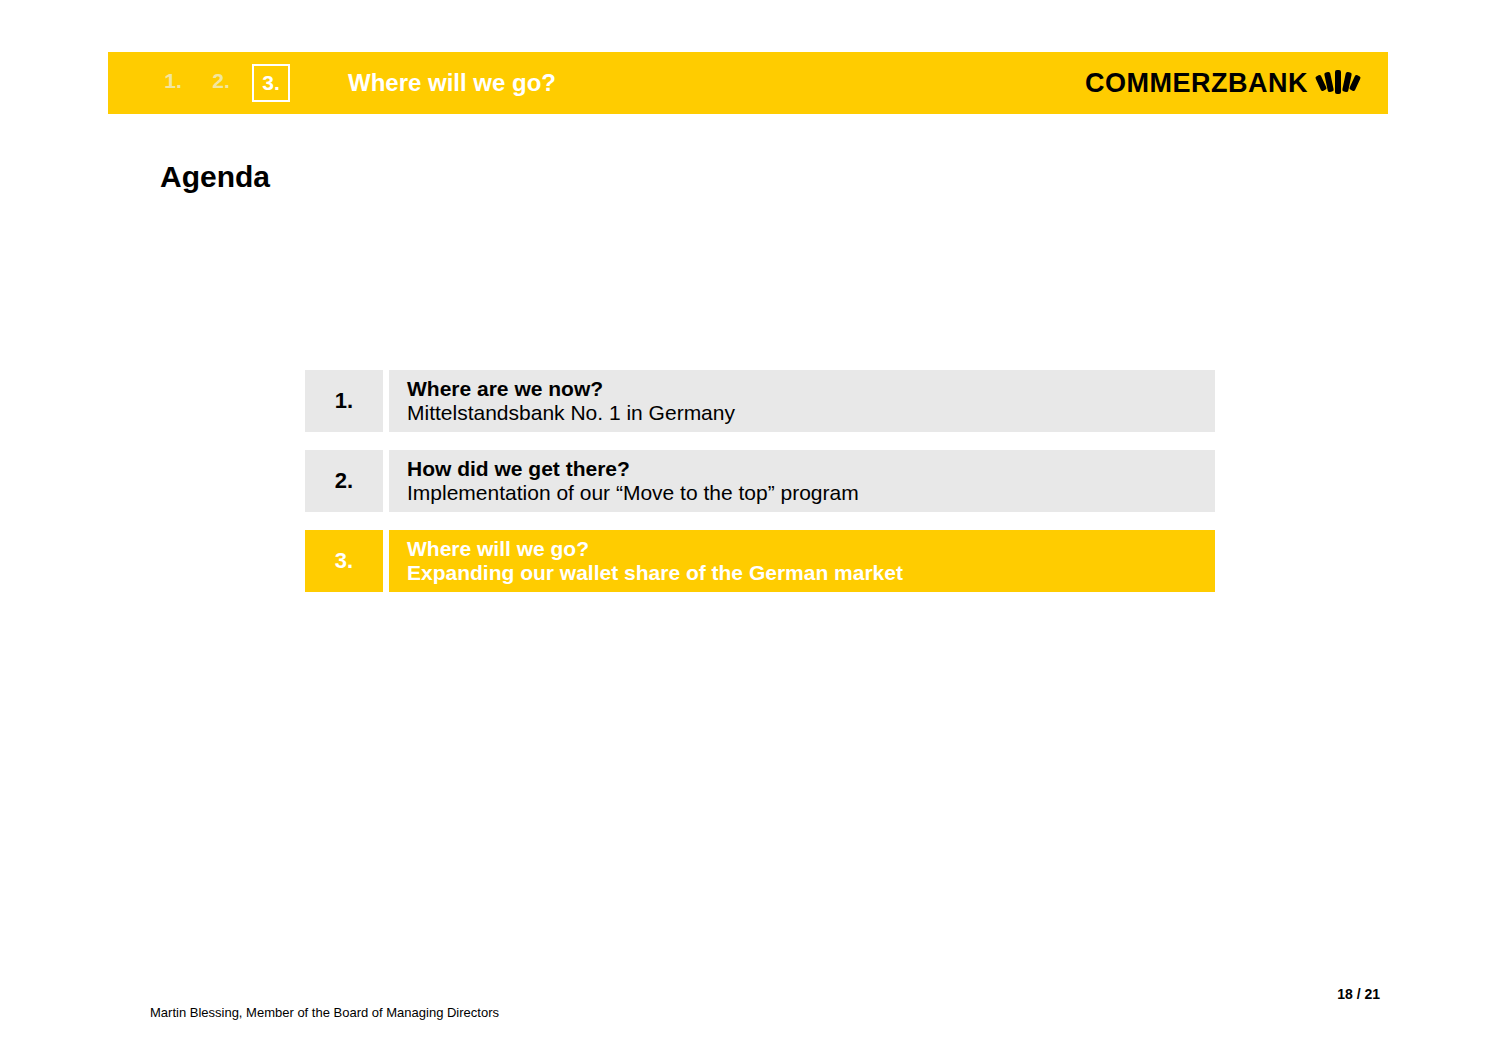1.
2.
3.
Where will we go?
COMMERZBANK
Agenda
1.
Where are we now?
Mittelstandsbank No. 1 in Germany
2.
How did we get there?
Implementation of our “Move to the top” program
3.
Where will we go?
Expanding our wallet share of the German market
Martin Blessing, Member of the Board of Managing Directors
18 / 21